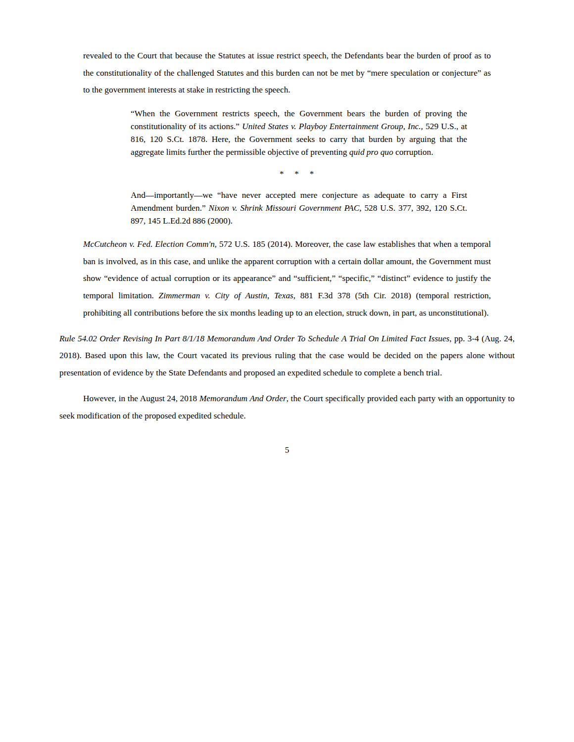revealed to the Court that because the Statutes at issue restrict speech, the Defendants bear the burden of proof as to the constitutionality of the challenged Statutes and this burden can not be met by “mere speculation or conjecture” as to the government interests at stake in restricting the speech.
“When the Government restricts speech, the Government bears the burden of proving the constitutionality of its actions.” United States v. Playboy Entertainment Group, Inc., 529 U.S., at 816, 120 S.Ct. 1878. Here, the Government seeks to carry that burden by arguing that the aggregate limits further the permissible objective of preventing quid pro quo corruption.
* * *
And—importantly—we “have never accepted mere conjecture as adequate to carry a First Amendment burden.” Nixon v. Shrink Missouri Government PAC, 528 U.S. 377, 392, 120 S.Ct. 897, 145 L.Ed.2d 886 (2000).
McCutcheon v. Fed. Election Comm'n, 572 U.S. 185 (2014). Moreover, the case law establishes that when a temporal ban is involved, as in this case, and unlike the apparent corruption with a certain dollar amount, the Government must show “evidence of actual corruption or its appearance” and “sufficient,” “specific,” “distinct” evidence to justify the temporal limitation. Zimmerman v. City of Austin, Texas, 881 F.3d 378 (5th Cir. 2018) (temporal restriction, prohibiting all contributions before the six months leading up to an election, struck down, in part, as unconstitutional).
Rule 54.02 Order Revising In Part 8/1/18 Memorandum And Order To Schedule A Trial On Limited Fact Issues, pp. 3-4 (Aug. 24, 2018). Based upon this law, the Court vacated its previous ruling that the case would be decided on the papers alone without presentation of evidence by the State Defendants and proposed an expedited schedule to complete a bench trial.
However, in the August 24, 2018 Memorandum And Order, the Court specifically provided each party with an opportunity to seek modification of the proposed expedited schedule.
5